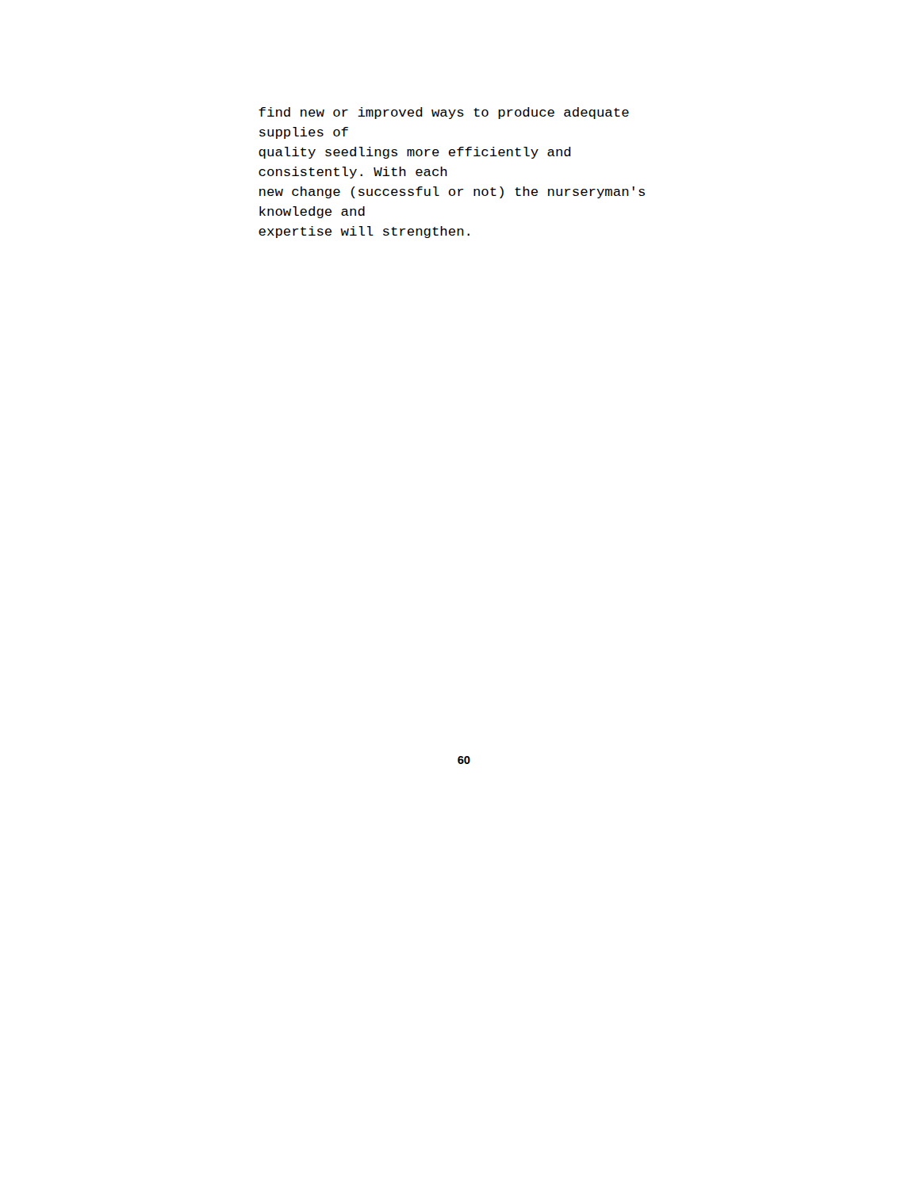find new or improved ways to produce adequate supplies of quality seedlings more efficiently and consistently. With each new change (successful or not) the nurseryman's knowledge and expertise will strengthen.
60